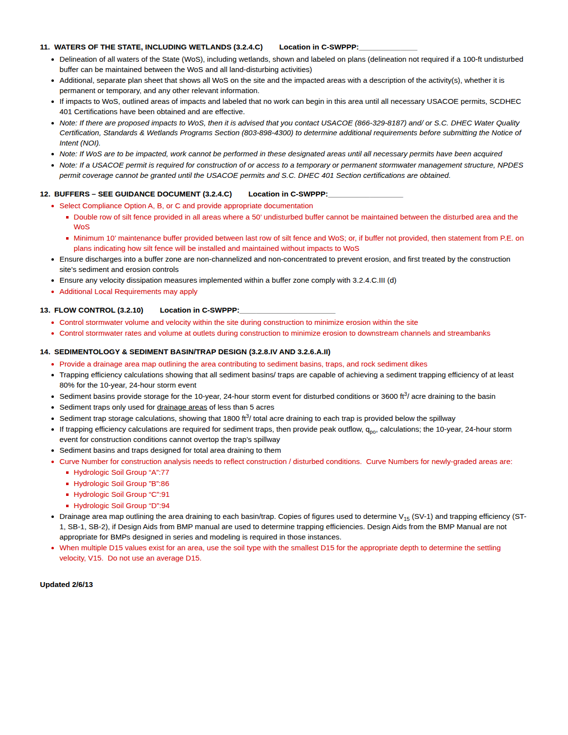11. WATERS OF THE STATE, INCLUDING WETLANDS (3.2.4.C)Location in C-SWPPP:______________
Delineation of all waters of the State (WoS), including wetlands, shown and labeled on plans (delineation not required if a 100-ft undisturbed buffer can be maintained between the WoS and all land-disturbing activities)
Additional, separate plan sheet that shows all WoS on the site and the impacted areas with a description of the activity(s), whether it is permanent or temporary, and any other relevant information.
If impacts to WoS, outlined areas of impacts and labeled that no work can begin in this area until all necessary USACOE permits, SCDHEC 401 Certifications have been obtained and are effective.
Note: If there are proposed impacts to WoS, then it is advised that you contact USACOE (866-329-8187) and/ or S.C. DHEC Water Quality Certification, Standards & Wetlands Programs Section (803-898-4300) to determine additional requirements before submitting the Notice of Intent (NOI).
Note: If WoS are to be impacted, work cannot be performed in these designated areas until all necessary permits have been acquired
Note: If a USACOE permit is required for construction of or access to a temporary or permanent stormwater management structure, NPDES permit coverage cannot be granted until the USACOE permits and S.C. DHEC 401 Section certifications are obtained.
12. BUFFERS – SEE GUIDANCE DOCUMENT (3.2.4.C)Location in C-SWPPP:__________________
Select Compliance Option A, B, or C and provide appropriate documentation
Double row of silt fence provided in all areas where a 50’ undisturbed buffer cannot be maintained between the disturbed area and the WoS
Minimum 10’ maintenance buffer provided between last row of silt fence and WoS; or, if buffer not provided, then statement from P.E. on plans indicating how silt fence will be installed and maintained without impacts to WoS
Ensure discharges into a buffer zone are non-channelized and non-concentrated to prevent erosion, and first treated by the construction site’s sediment and erosion controls
Ensure any velocity dissipation measures implemented within a buffer zone comply with 3.2.4.C.III (d)
Additional Local Requirements may apply
13. FLOW CONTROL (3.2.10)Location in C-SWPPP:_______________________
Control stormwater volume and velocity within the site during construction to minimize erosion within the site
Control stormwater rates and volume at outlets during construction to minimize erosion to downstream channels and streambanks
14. SEDIMENTOLOGY & SEDIMENT BASIN/TRAP DESIGN (3.2.8.IV AND 3.2.6.A.II)
Provide a drainage area map outlining the area contributing to sediment basins, traps, and rock sediment dikes
Trapping efficiency calculations showing that all sediment basins/ traps are capable of achieving a sediment trapping efficiency of at least 80% for the 10-year, 24-hour storm event
Sediment basins provide storage for the 10-year, 24-hour storm event for disturbed conditions or 3600 ft3/ acre draining to the basin
Sediment traps only used for drainage areas of less than 5 acres
Sediment trap storage calculations, showing that 1800 ft3/ total acre draining to each trap is provided below the spillway
If trapping efficiency calculations are required for sediment traps, then provide peak outflow, qpo, calculations; the 10-year, 24-hour storm event for construction conditions cannot overtop the trap’s spillway
Sediment basins and traps designed for total area draining to them
Curve Number for construction analysis needs to reflect construction / disturbed conditions. Curve Numbers for newly-graded areas are:
Hydrologic Soil Group “A”:77
Hydrologic Soil Group ”B”:86
Hydrologic Soil Group “C”:91
Hydrologic Soil Group “D”:94
Drainage area map outlining the area draining to each basin/trap. Copies of figures used to determine V15 (SV-1) and trapping efficiency (ST-1, SB-1, SB-2), if Design Aids from BMP manual are used to determine trapping efficiencies. Design Aids from the BMP Manual are not appropriate for BMPs designed in series and modeling is required in those instances.
When multiple D15 values exist for an area, use the soil type with the smallest D15 for the appropriate depth to determine the settling velocity, V15. Do not use an average D15.
Updated 2/6/13